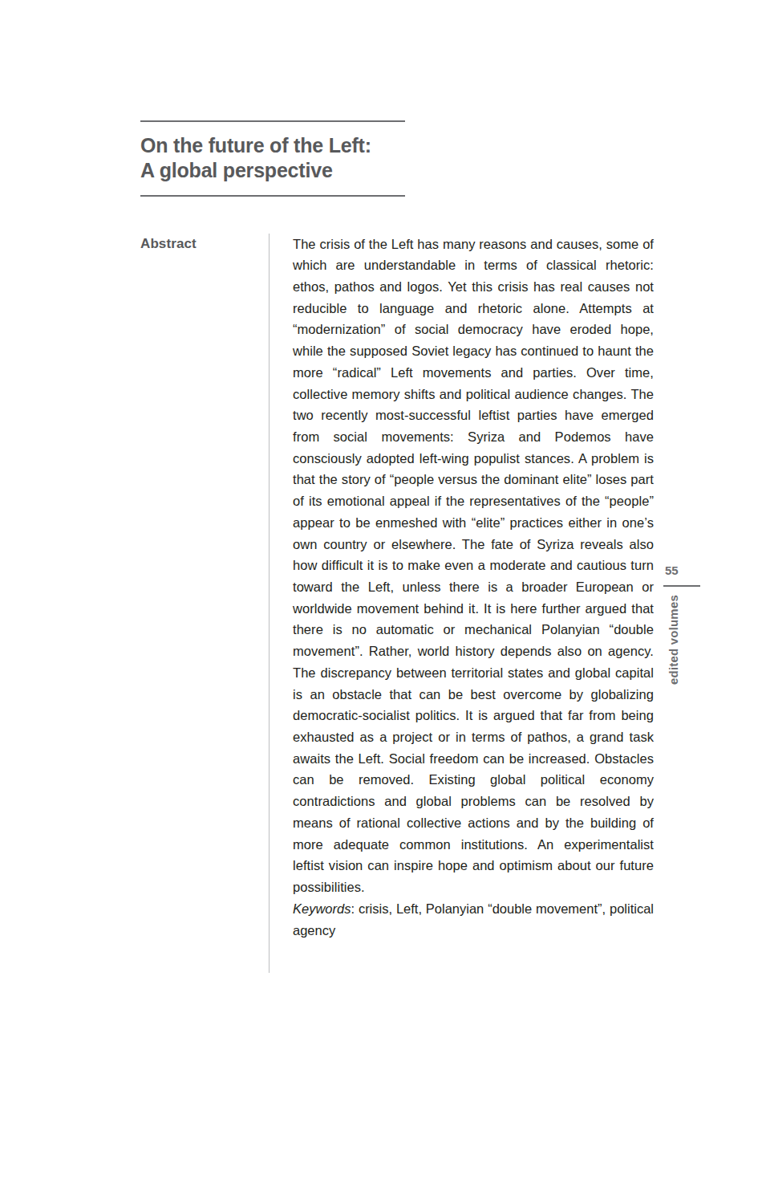On the future of the Left:
A global perspective
Abstract
The crisis of the Left has many reasons and causes, some of which are understandable in terms of classical rhetoric: ethos, pathos and logos. Yet this crisis has real causes not reducible to language and rhetoric alone. Attempts at “modernization” of social democracy have eroded hope, while the supposed Soviet legacy has continued to haunt the more “radical” Left movements and parties. Over time, collective memory shifts and political audience changes. The two recently most-successful leftist parties have emerged from social movements: Syriza and Podemos have consciously adopted left-wing populist stances. A problem is that the story of “people versus the dominant elite” loses part of its emotional appeal if the representatives of the “people” appear to be enmeshed with “elite” practices either in one’s own country or elsewhere. The fate of Syriza reveals also how difficult it is to make even a moderate and cautious turn toward the Left, unless there is a broader European or worldwide movement behind it. It is here further argued that there is no automatic or mechanical Polanyian “double movement”. Rather, world history depends also on agency. The discrepancy between territorial states and global capital is an obstacle that can be best overcome by globalizing democratic-socialist politics. It is argued that far from being exhausted as a project or in terms of pathos, a grand task awaits the Left. Social freedom can be increased. Obstacles can be removed. Existing global political economy contradictions and global problems can be resolved by means of rational collective actions and by the building of more adequate common institutions. An experimentalist leftist vision can inspire hope and optimism about our future possibilities.
Keywords: crisis, Left, Polanyian “double movement”, political agency
55
edited volumes